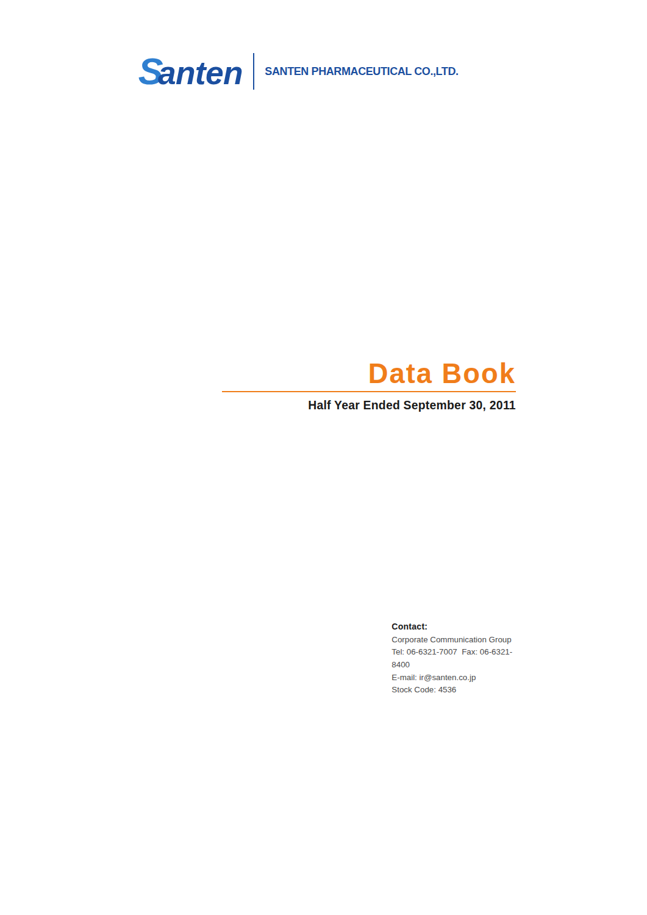Santen
SANTEN PHARMACEUTICAL CO.,LTD.
Data Book
Half Year Ended September 30, 2011
Contact:
Corporate Communication Group
Tel: 06-6321-7007 Fax: 06-6321-8400
E-mail: ir@santen.co.jp
Stock Code: 4536